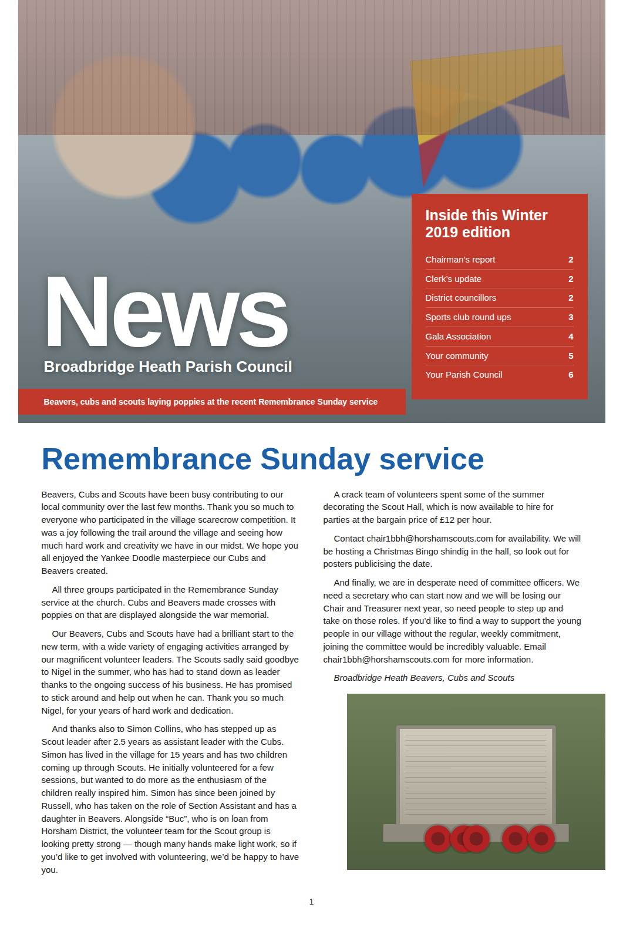News
Broadbridge Heath Parish Council
Beavers, cubs and scouts laying poppies at the recent Remembrance Sunday service
Inside this Winter
2019 edition
Chairman’s report 2
Clerk’s update 2
District councillors 2
Sports club round ups 3
Gala Association 4
Your community 5
Your Parish Council 6
Remembrance Sunday service
Beavers, Cubs and Scouts have been busy contributing to our local community over the last few months. Thank you so much to everyone who participated in the village scarecrow competition. It was a joy following the trail around the village and seeing how much hard work and creativity we have in our midst. We hope you all enjoyed the Yankee Doodle masterpiece our Cubs and Beavers created.
All three groups participated in the Remembrance Sunday service at the church. Cubs and Beavers made crosses with poppies on that are displayed alongside the war memorial.
Our Beavers, Cubs and Scouts have had a brilliant start to the new term, with a wide variety of engaging activities arranged by our magnificent volunteer leaders. The Scouts sadly said goodbye to Nigel in the summer, who has had to stand down as leader thanks to the ongoing success of his business. He has promised to stick around and help out when he can. Thank you so much Nigel, for your years of hard work and dedication.
And thanks also to Simon Collins, who has stepped up as Scout leader after 2.5 years as assistant leader with the Cubs. Simon has lived in the village for 15 years and has two children coming up through Scouts. He initially volunteered for a few sessions, but wanted to do more as the enthusiasm of the children really inspired him. Simon has since been joined by Russell, who has taken on the role of Section Assistant and has a daughter in Beavers. Alongside “Buc”, who is on loan from Horsham District, the volunteer team for the Scout group is looking pretty strong — though many hands make light work, so if you’d like to get involved with volunteering, we’d be happy to have you.
A crack team of volunteers spent some of the summer decorating the Scout Hall, which is now available to hire for parties at the bargain price of £12 per hour.
Contact chair1bbh@horshamscouts.com for availability. We will be hosting a Christmas Bingo shindig in the hall, so look out for posters publicising the date.
And finally, we are in desperate need of committee officers. We need a secretary who can start now and we will be losing our Chair and Treasurer next year, so need people to step up and take on those roles. If you’d like to find a way to support the young people in our village without the regular, weekly commitment, joining the committee would be incredibly valuable. Email chair1bbh@horshamscouts.com for more information.
Broadbridge Heath Beavers, Cubs and Scouts
1